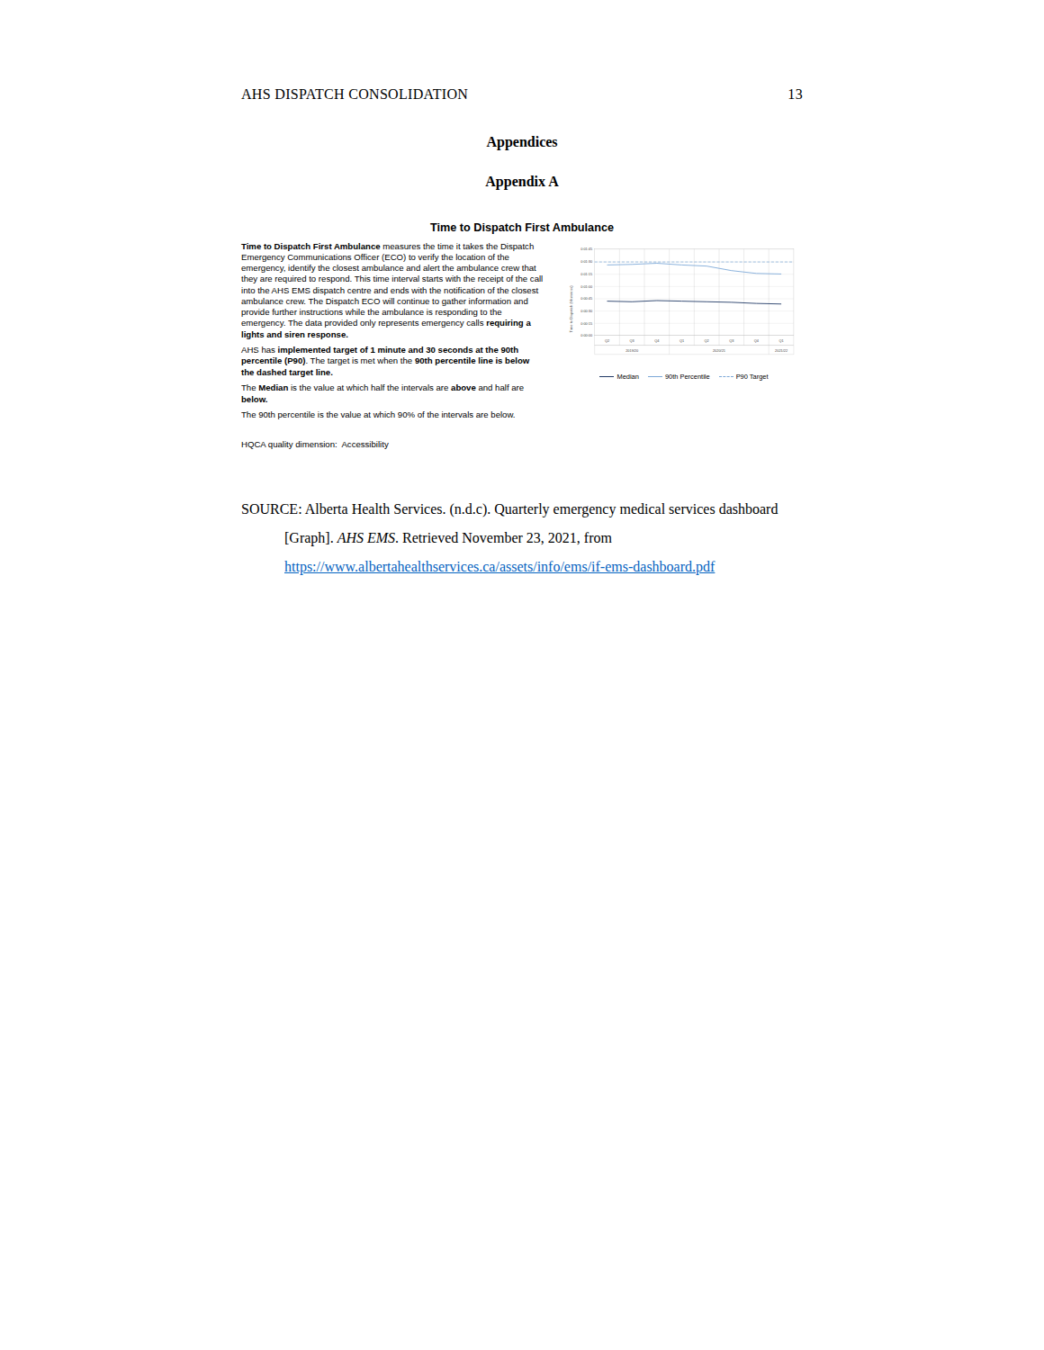AHS DISPATCH CONSOLIDATION 13
Appendices
Appendix A
Time to Dispatch First Ambulance
Time to Dispatch First Ambulance measures the time it takes the Dispatch Emergency Communications Officer (ECO) to verify the location of the emergency, identify the closest ambulance and alert the ambulance crew that they are required to respond. This time interval starts with the receipt of the call into the AHS EMS dispatch centre and ends with the notification of the closest ambulance crew. The Dispatch ECO will continue to gather information and provide further instructions while the ambulance is responding to the emergency. The data provided only represents emergency calls requiring a lights and siren response.
AHS has implemented target of 1 minute and 30 seconds at the 90th percentile (P90). The target is met when the 90th percentile line is below the dashed target line.
The Median is the value at which half the intervals are above and half are below.
The 90th percentile is the value at which 90% of the intervals are below.
Time to Dispatch (hh:mm:ss) 0:01:45 0:01:30 0:01:15 0:01:00 0:00:45 0:00:30 0:00:15 0:00:00 Q2 Q3 Q4 Q1 Q2 Q3 Q4 Q1 2019/20 2020/21 2021/22
Median 90th Percentile P90 Target
HQCA quality dimension: Accessibility
SOURCE: Alberta Health Services. (n.d.c). Quarterly emergency medical services dashboard
[Graph]. AHS EMS. Retrieved November 23, 2021, from
https://www.albertahealthservices.ca/assets/info/ems/if-ems-dashboard.pdf